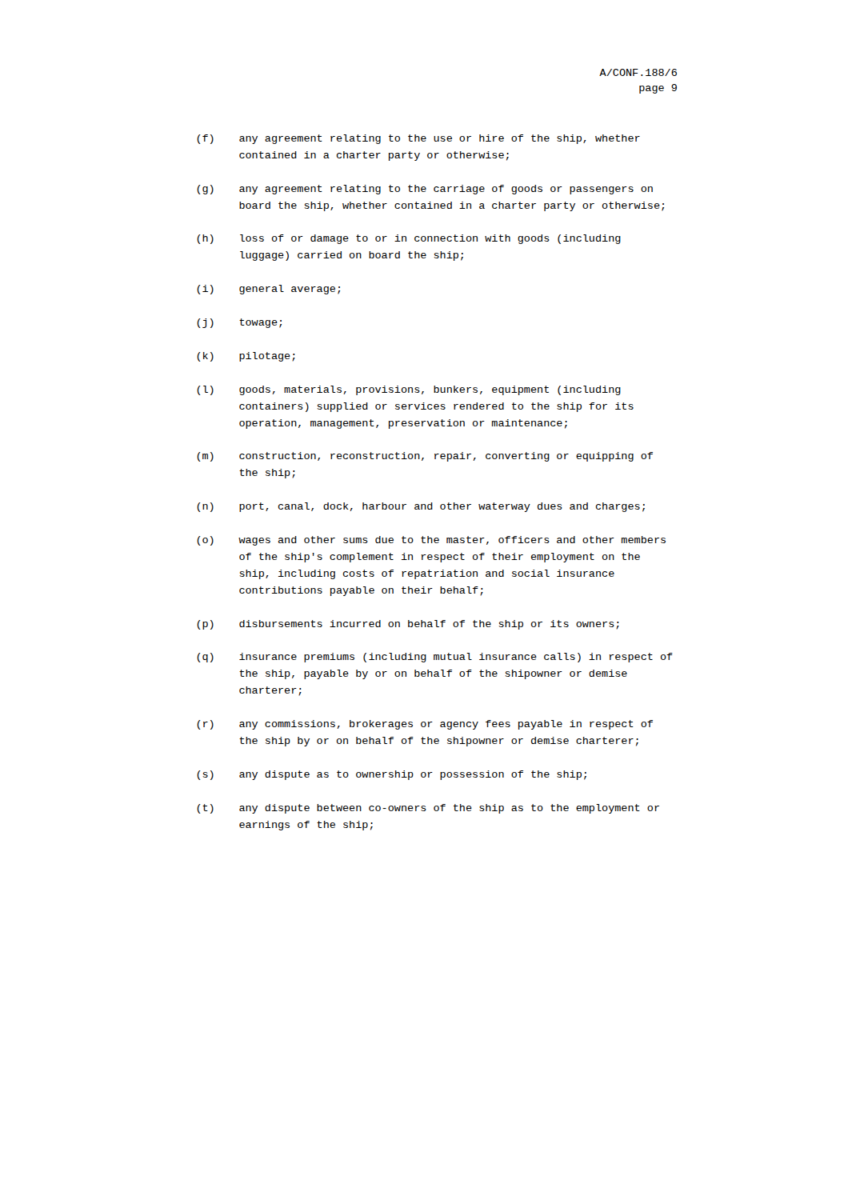A/CONF.188/6
page 9
(f) any agreement relating to the use or hire of the ship, whether contained in a charter party or otherwise;
(g) any agreement relating to the carriage of goods or passengers on board the ship, whether contained in a charter party or otherwise;
(h) loss of or damage to or in connection with goods (including luggage) carried on board the ship;
(i) general average;
(j) towage;
(k) pilotage;
(l) goods, materials, provisions, bunkers, equipment (including containers) supplied or services rendered to the ship for its operation, management, preservation or maintenance;
(m) construction, reconstruction, repair, converting or equipping of the ship;
(n) port, canal, dock, harbour and other waterway dues and charges;
(o) wages and other sums due to the master, officers and other members of the ship's complement in respect of their employment on the ship, including costs of repatriation and social insurance contributions payable on their behalf;
(p) disbursements incurred on behalf of the ship or its owners;
(q) insurance premiums (including mutual insurance calls) in respect of the ship, payable by or on behalf of the shipowner or demise charterer;
(r) any commissions, brokerages or agency fees payable in respect of the ship by or on behalf of the shipowner or demise charterer;
(s) any dispute as to ownership or possession of the ship;
(t) any dispute between co-owners of the ship as to the employment or earnings of the ship;